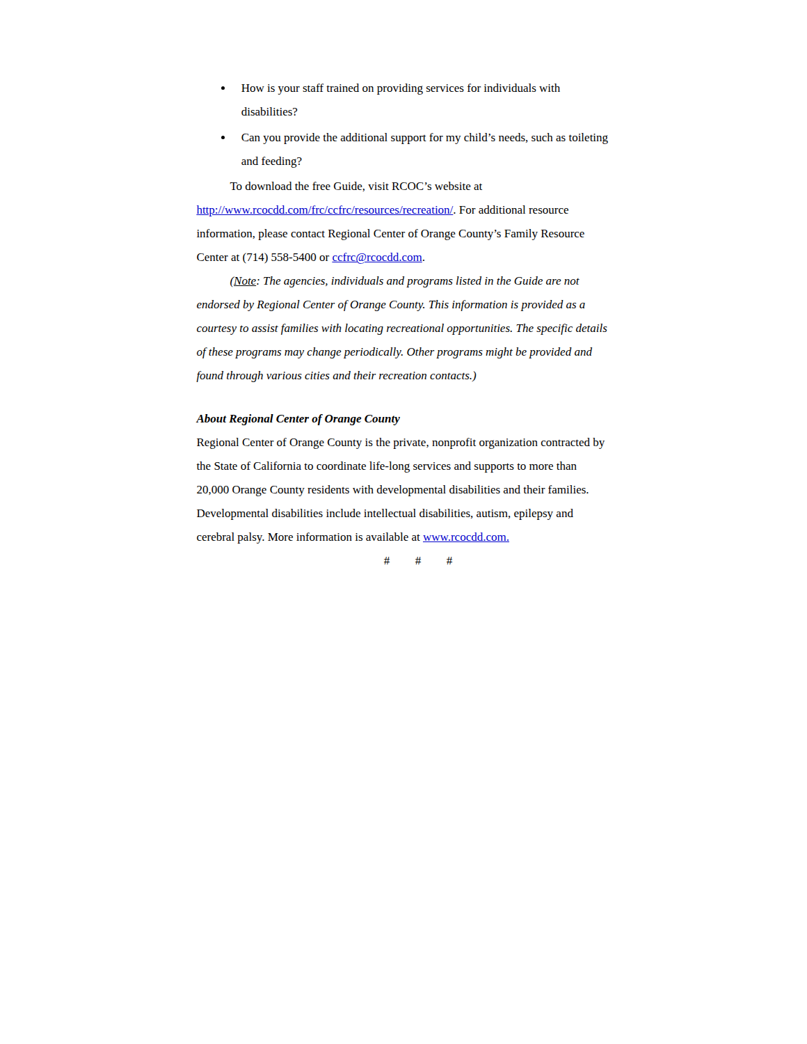How is your staff trained on providing services for individuals with disabilities?
Can you provide the additional support for my child’s needs, such as toileting and feeding?
To download the free Guide, visit RCOC’s website at
http://www.rcocdd.com/frc/ccfrc/resources/recreation/. For additional resource information, please contact Regional Center of Orange County’s Family Resource Center at (714) 558-5400 or ccfrc@rcocdd.com.
(Note: The agencies, individuals and programs listed in the Guide are not endorsed by Regional Center of Orange County. This information is provided as a courtesy to assist families with locating recreational opportunities. The specific details of these programs may change periodically. Other programs might be provided and found through various cities and their recreation contacts.)
About Regional Center of Orange County
Regional Center of Orange County is the private, nonprofit organization contracted by the State of California to coordinate life-long services and supports to more than 20,000 Orange County residents with developmental disabilities and their families. Developmental disabilities include intellectual disabilities, autism, epilepsy and cerebral palsy. More information is available at www.rcocdd.com.
# # #